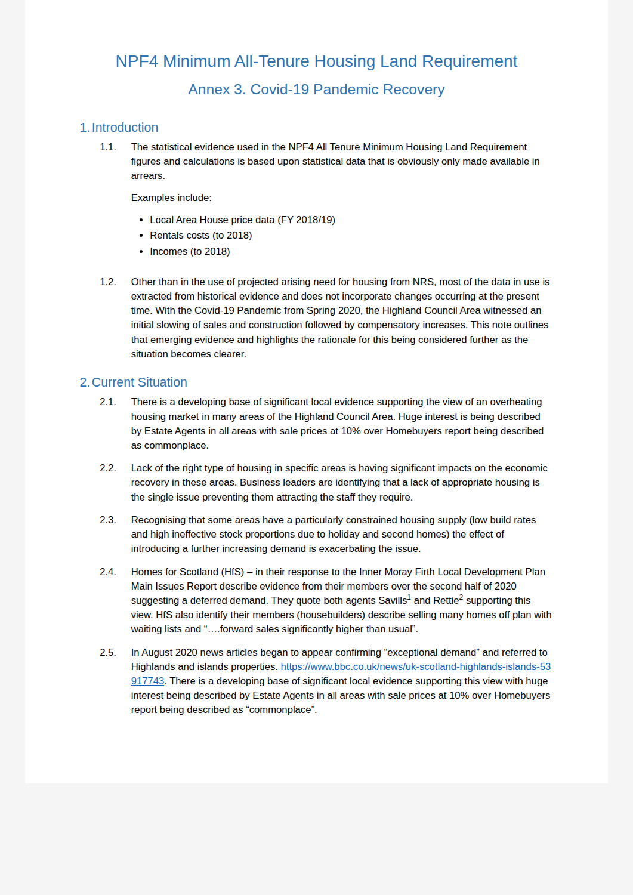NPF4 Minimum All-Tenure Housing Land Requirement
Annex 3. Covid-19 Pandemic Recovery
1. Introduction
1.1. The statistical evidence used in the NPF4 All Tenure Minimum Housing Land Requirement figures and calculations is based upon statistical data that is obviously only made available in arrears.
Examples include:
Local Area House price data (FY 2018/19)
Rentals costs (to 2018)
Incomes (to 2018)
1.2. Other than in the use of projected arising need for housing from NRS, most of the data in use is extracted from historical evidence and does not incorporate changes occurring at the present time. With the Covid-19 Pandemic from Spring 2020, the Highland Council Area witnessed an initial slowing of sales and construction followed by compensatory increases. This note outlines that emerging evidence and highlights the rationale for this being considered further as the situation becomes clearer.
2. Current Situation
2.1. There is a developing base of significant local evidence supporting the view of an overheating housing market in many areas of the Highland Council Area. Huge interest is being described by Estate Agents in all areas with sale prices at 10% over Homebuyers report being described as commonplace.
2.2. Lack of the right type of housing in specific areas is having significant impacts on the economic recovery in these areas. Business leaders are identifying that a lack of appropriate housing is the single issue preventing them attracting the staff they require.
2.3. Recognising that some areas have a particularly constrained housing supply (low build rates and high ineffective stock proportions due to holiday and second homes) the effect of introducing a further increasing demand is exacerbating the issue.
2.4. Homes for Scotland (HfS) – in their response to the Inner Moray Firth Local Development Plan Main Issues Report describe evidence from their members over the second half of 2020 suggesting a deferred demand. They quote both agents Savills1 and Rettie2 supporting this view. HfS also identify their members (housebuilders) describe selling many homes off plan with waiting lists and “….forward sales significantly higher than usual”.
2.5. In August 2020 news articles began to appear confirming “exceptional demand” and referred to Highlands and islands properties. https://www.bbc.co.uk/news/uk-scotland-highlands-islands-53917743. There is a developing base of significant local evidence supporting this view with huge interest being described by Estate Agents in all areas with sale prices at 10% over Homebuyers report being described as “commonplace”.